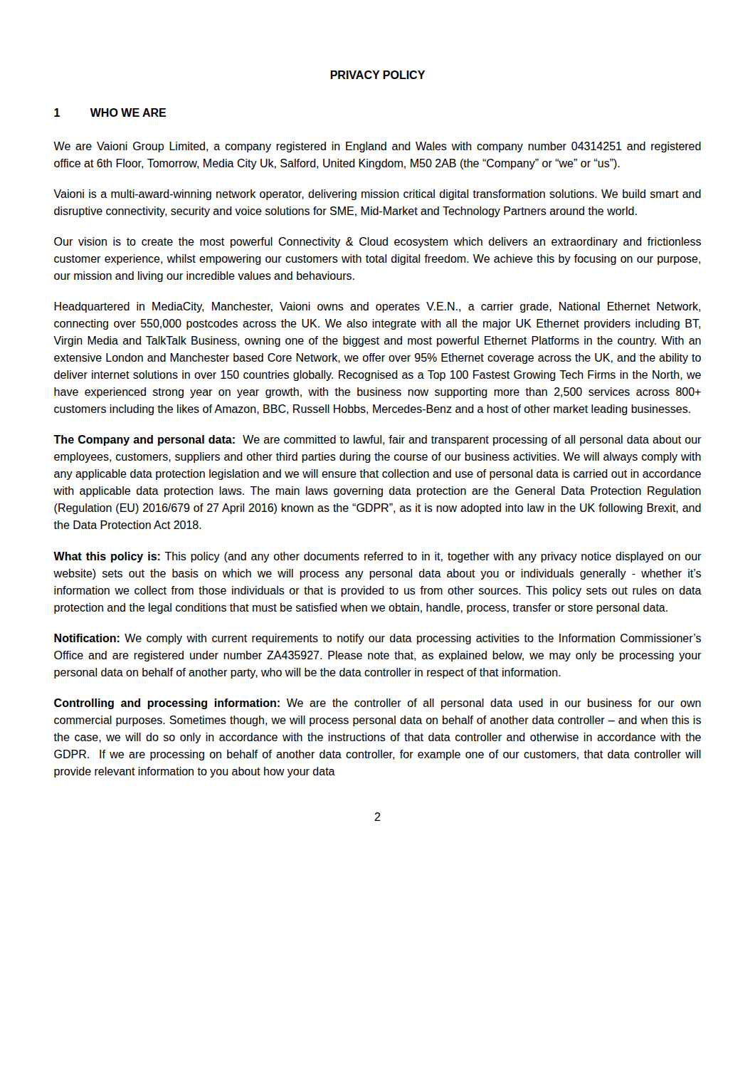PRIVACY POLICY
1 WHO WE ARE
We are Vaioni Group Limited, a company registered in England and Wales with company number 04314251 and registered office at 6th Floor, Tomorrow, Media City Uk, Salford, United Kingdom, M50 2AB (the “Company” or “we” or “us”).
Vaioni is a multi-award-winning network operator, delivering mission critical digital transformation solutions. We build smart and disruptive connectivity, security and voice solutions for SME, Mid-Market and Technology Partners around the world.
Our vision is to create the most powerful Connectivity & Cloud ecosystem which delivers an extraordinary and frictionless customer experience, whilst empowering our customers with total digital freedom. We achieve this by focusing on our purpose, our mission and living our incredible values and behaviours.
Headquartered in MediaCity, Manchester, Vaioni owns and operates V.E.N., a carrier grade, National Ethernet Network, connecting over 550,000 postcodes across the UK. We also integrate with all the major UK Ethernet providers including BT, Virgin Media and TalkTalk Business, owning one of the biggest and most powerful Ethernet Platforms in the country. With an extensive London and Manchester based Core Network, we offer over 95% Ethernet coverage across the UK, and the ability to deliver internet solutions in over 150 countries globally. Recognised as a Top 100 Fastest Growing Tech Firms in the North, we have experienced strong year on year growth, with the business now supporting more than 2,500 services across 800+ customers including the likes of Amazon, BBC, Russell Hobbs, Mercedes-Benz and a host of other market leading businesses.
The Company and personal data: We are committed to lawful, fair and transparent processing of all personal data about our employees, customers, suppliers and other third parties during the course of our business activities. We will always comply with any applicable data protection legislation and we will ensure that collection and use of personal data is carried out in accordance with applicable data protection laws. The main laws governing data protection are the General Data Protection Regulation (Regulation (EU) 2016/679 of 27 April 2016) known as the “GDPR”, as it is now adopted into law in the UK following Brexit, and the Data Protection Act 2018.
What this policy is: This policy (and any other documents referred to in it, together with any privacy notice displayed on our website) sets out the basis on which we will process any personal data about you or individuals generally - whether it’s information we collect from those individuals or that is provided to us from other sources. This policy sets out rules on data protection and the legal conditions that must be satisfied when we obtain, handle, process, transfer or store personal data.
Notification: We comply with current requirements to notify our data processing activities to the Information Commissioner’s Office and are registered under number ZA435927. Please note that, as explained below, we may only be processing your personal data on behalf of another party, who will be the data controller in respect of that information.
Controlling and processing information: We are the controller of all personal data used in our business for our own commercial purposes. Sometimes though, we will process personal data on behalf of another data controller – and when this is the case, we will do so only in accordance with the instructions of that data controller and otherwise in accordance with the GDPR. If we are processing on behalf of another data controller, for example one of our customers, that data controller will provide relevant information to you about how your data
2